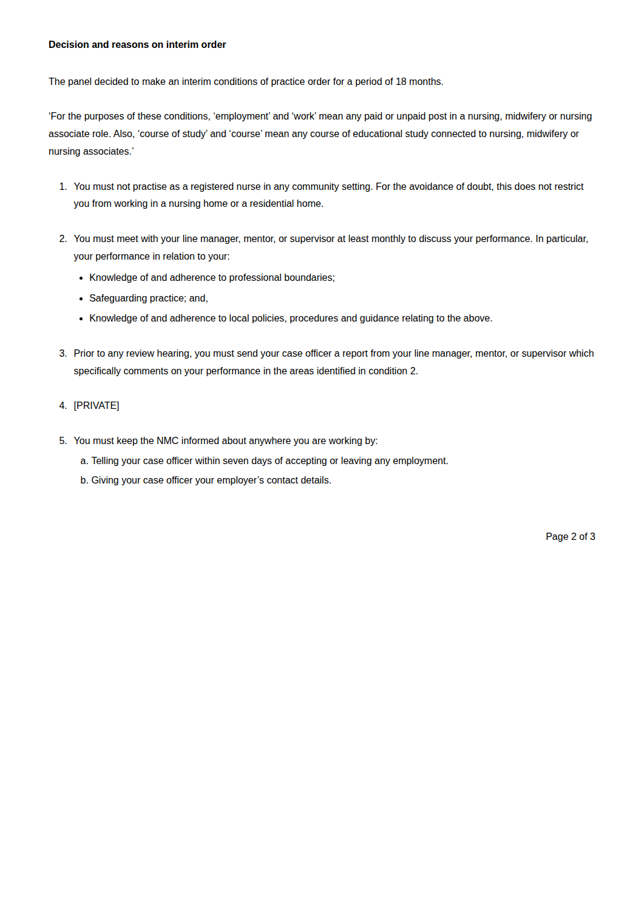Decision and reasons on interim order
The panel decided to make an interim conditions of practice order for a period of 18 months.
‘For the purposes of these conditions, ‘employment’ and ‘work’ mean any paid or unpaid post in a nursing, midwifery or nursing associate role. Also, ‘course of study’ and ‘course’ mean any course of educational study connected to nursing, midwifery or nursing associates.’
You must not practise as a registered nurse in any community setting. For the avoidance of doubt, this does not restrict you from working in a nursing home or a residential home.
You must meet with your line manager, mentor, or supervisor at least monthly to discuss your performance. In particular, your performance in relation to your:
Knowledge of and adherence to professional boundaries;
Safeguarding practice; and,
Knowledge of and adherence to local policies, procedures and guidance relating to the above.
Prior to any review hearing, you must send your case officer a report from your line manager, mentor, or supervisor which specifically comments on your performance in the areas identified in condition 2.
[PRIVATE]
You must keep the NMC informed about anywhere you are working by:
Telling your case officer within seven days of accepting or leaving any employment.
Giving your case officer your employer’s contact details.
Page 2 of 3